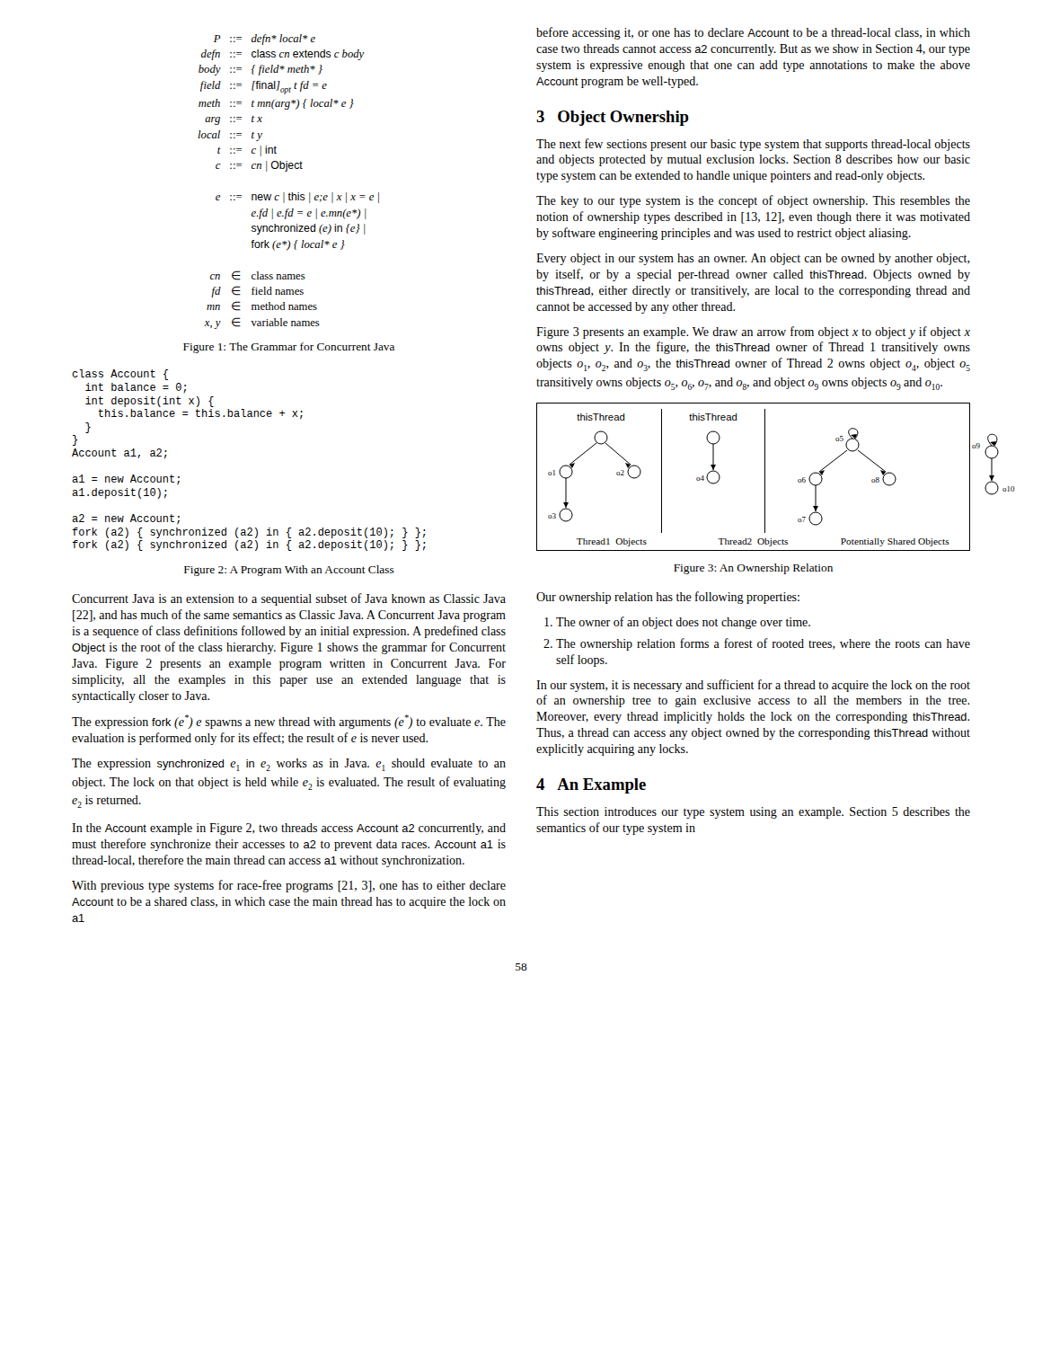| P | ::= | defn* local* e |
| defn | ::= | class cn extends c body |
| body | ::= | { field* meth* } |
| field | ::= | [ final ] opt t fd = e |
| meth | ::= | t mn(arg*) { local* e } |
| arg | ::= | t x |
| local | ::= | t y |
| t | ::= | c / int |
| c | ::= | cn / Object |
| e | ::= | new c / this / e;e / x / x = e / |
| | | e.fd / e.fd = e / e.mn(e*) / |
| | | synchronized (e) in {e} / |
| | | fork (e*) { local* e } |
| cn | ∈ | class names |
| fd | ∈ | field names |
| mn | ∈ | method names |
| x, y | ∈ | variable names |
Figure 1: The Grammar for Concurrent Java
class Account {
  int balance = 0;
  int deposit(int x) {
    this.balance = this.balance + x;
  }
}
Account a1, a2;

a1 = new Account;
a1.deposit(10);

a2 = new Account;
fork (a2) { synchronized (a2) in { a2.deposit(10); } };
fork (a2) { synchronized (a2) in { a2.deposit(10); } };
Figure 2: A Program With an Account Class
Concurrent Java is an extension to a sequential subset of Java known as Classic Java [22], and has much of the same semantics as Classic Java. A Concurrent Java program is a sequence of class definitions followed by an initial expression. A predefined class Object is the root of the class hierarchy. Figure 1 shows the grammar for Concurrent Java. Figure 2 presents an example program written in Concurrent Java. For simplicity, all the examples in this paper use an extended language that is syntactically closer to Java.
The expression fork (e*) e spawns a new thread with arguments (e*) to evaluate e. The evaluation is performed only for its effect; the result of e is never used.
The expression synchronized e 1 in e 2 works as in Java. e 1 should evaluate to an object. The lock on that object is held while e 2 is evaluated. The result of evaluating e 2 is returned.
In the Account example in Figure 2, two threads access Account a2 concurrently, and must therefore synchronize their accesses to a2 to prevent data races. Account a1 is thread-local, therefore the main thread can access a1 without synchronization.
With previous type systems for race-free programs [21, 3], one has to either declare Account to be a shared class, in which case the main thread has to acquire the lock on a1
before accessing it, or one has to declare Account to be a thread-local class, in which case two threads cannot access a2 concurrently. But as we show in Section 4, our type system is expressive enough that one can add type annotations to make the above Account program be well-typed.
3 Object Ownership
The next few sections present our basic type system that supports thread-local objects and objects protected by mutual exclusion locks. Section 8 describes how our basic type system can be extended to handle unique pointers and read-only objects.
The key to our type system is the concept of object ownership. This resembles the notion of ownership types described in [13, 12], even though there it was motivated by software engineering principles and was used to restrict object aliasing.
Every object in our system has an owner. An object can be owned by another object, by itself, or by a special per-thread owner called thisThread. Objects owned by thisThread, either directly or transitively, are local to the corresponding thread and cannot be accessed by any other thread.
Figure 3 presents an example. We draw an arrow from object x to object y if object x owns object y. In the figure, the thisThread owner of Thread 1 transitively owns objects o 1, o 2, and o 3, the thisThread owner of Thread 2 owns object o 4, object o 5 transitively owns objects o 5, o 6, o 7, and o 8, and object o 9 owns objects o 9 and o 10.
thisThread
o1 o2 o3
thisThread
o4
o5 o6 o8 o7 o9 o10
Thread1 Objects
Thread2 Objects
Potentially Shared Objects
Figure 3: An Ownership Relation
Our ownership relation has the following properties:
The owner of an object does not change over time.
The ownership relation forms a forest of rooted trees, where the roots can have self loops.
In our system, it is necessary and sufficient for a thread to acquire the lock on the root of an ownership tree to gain exclusive access to all the members in the tree. Moreover, every thread implicitly holds the lock on the corresponding thisThread. Thus, a thread can access any object owned by the corresponding thisThread without explicitly acquiring any locks.
4 An Example
This section introduces our type system using an example. Section 5 describes the semantics of our type system in
58